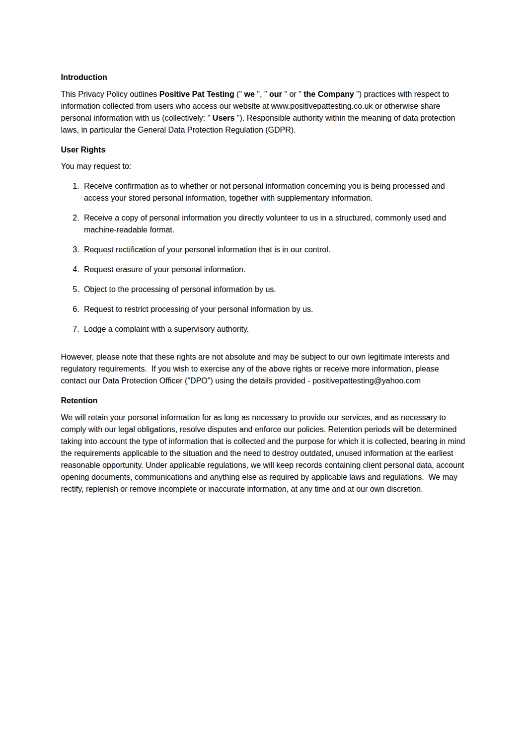Introduction
This Privacy Policy outlines Positive Pat Testing (" we ", " our " or " the Company ") practices with respect to information collected from users who access our website at www.positivepattesting.co.uk or otherwise share personal information with us (collectively: " Users "). Responsible authority within the meaning of data protection laws, in particular the General Data Protection Regulation (GDPR).
User Rights
You may request to:
Receive confirmation as to whether or not personal information concerning you is being processed and access your stored personal information, together with supplementary information.
Receive a copy of personal information you directly volunteer to us in a structured, commonly used and machine-readable format.
Request rectification of your personal information that is in our control.
Request erasure of your personal information.
Object to the processing of personal information by us.
Request to restrict processing of your personal information by us.
Lodge a complaint with a supervisory authority.
However, please note that these rights are not absolute and may be subject to our own legitimate interests and regulatory requirements. If you wish to exercise any of the above rights or receive more information, please contact our Data Protection Officer ("DPO") using the details provided - positivepattesting@yahoo.com
Retention
We will retain your personal information for as long as necessary to provide our services, and as necessary to comply with our legal obligations, resolve disputes and enforce our policies. Retention periods will be determined taking into account the type of information that is collected and the purpose for which it is collected, bearing in mind the requirements applicable to the situation and the need to destroy outdated, unused information at the earliest reasonable opportunity. Under applicable regulations, we will keep records containing client personal data, account opening documents, communications and anything else as required by applicable laws and regulations. We may rectify, replenish or remove incomplete or inaccurate information, at any time and at our own discretion.